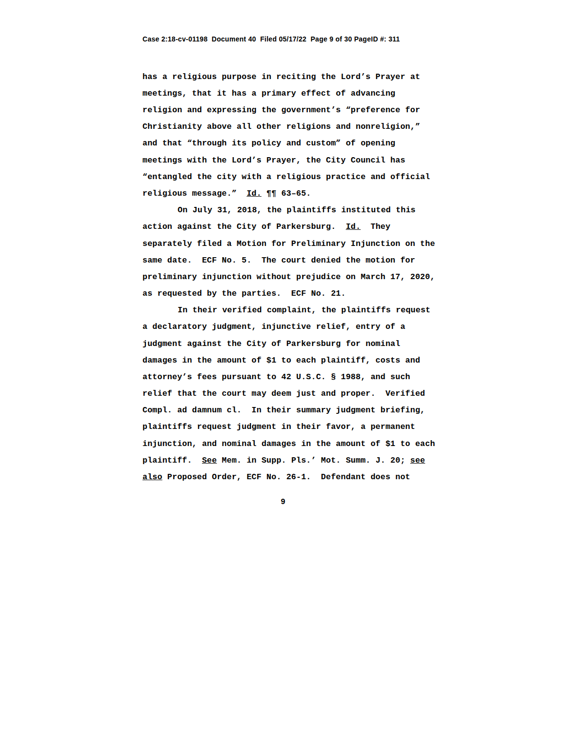Case 2:18-cv-01198 Document 40 Filed 05/17/22 Page 9 of 30 PageID #: 311
has a religious purpose in reciting the Lord’s Prayer at meetings, that it has a primary effect of advancing religion and expressing the government’s “preference for Christianity above all other religions and nonreligion,” and that “through its policy and custom” of opening meetings with the Lord’s Prayer, the City Council has “entangled the city with a religious practice and official religious message.” Id. ¶¶ 63–65.
On July 31, 2018, the plaintiffs instituted this action against the City of Parkersburg. Id. They separately filed a Motion for Preliminary Injunction on the same date. ECF No. 5. The court denied the motion for preliminary injunction without prejudice on March 17, 2020, as requested by the parties. ECF No. 21.
In their verified complaint, the plaintiffs request a declaratory judgment, injunctive relief, entry of a judgment against the City of Parkersburg for nominal damages in the amount of $1 to each plaintiff, costs and attorney’s fees pursuant to 42 U.S.C. § 1988, and such relief that the court may deem just and proper. Verified Compl. ad damnum cl. In their summary judgment briefing, plaintiffs request judgment in their favor, a permanent injunction, and nominal damages in the amount of $1 to each plaintiff. See Mem. in Supp. Pls.’ Mot. Summ. J. 20; see also Proposed Order, ECF No. 26-1. Defendant does not
9